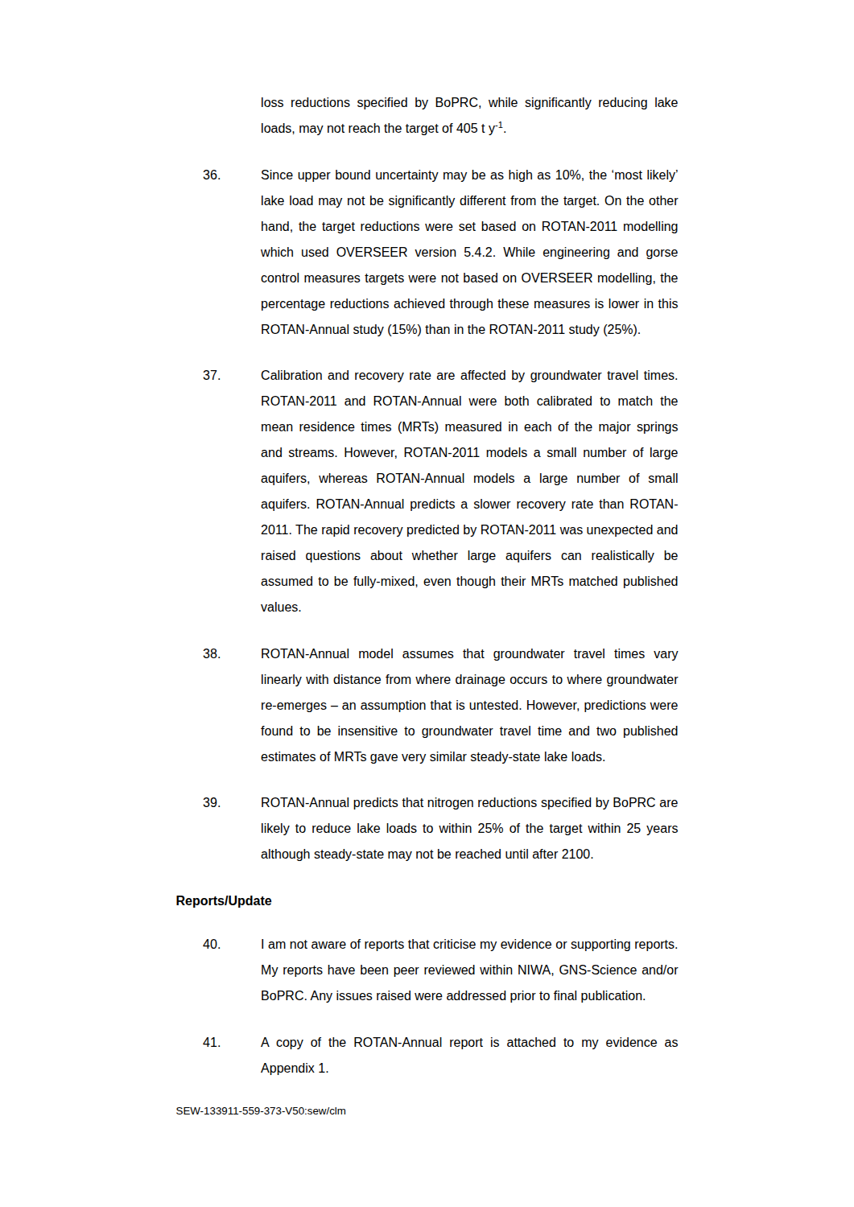loss reductions specified by BoPRC, while significantly reducing lake loads, may not reach the target of 405 t y-1.
36. Since upper bound uncertainty may be as high as 10%, the ‘most likely’ lake load may not be significantly different from the target. On the other hand, the target reductions were set based on ROTAN-2011 modelling which used OVERSEER version 5.4.2. While engineering and gorse control measures targets were not based on OVERSEER modelling, the percentage reductions achieved through these measures is lower in this ROTAN-Annual study (15%) than in the ROTAN-2011 study (25%).
37. Calibration and recovery rate are affected by groundwater travel times. ROTAN-2011 and ROTAN-Annual were both calibrated to match the mean residence times (MRTs) measured in each of the major springs and streams. However, ROTAN-2011 models a small number of large aquifers, whereas ROTAN-Annual models a large number of small aquifers. ROTAN-Annual predicts a slower recovery rate than ROTAN-2011. The rapid recovery predicted by ROTAN-2011 was unexpected and raised questions about whether large aquifers can realistically be assumed to be fully-mixed, even though their MRTs matched published values.
38. ROTAN-Annual model assumes that groundwater travel times vary linearly with distance from where drainage occurs to where groundwater re-emerges – an assumption that is untested. However, predictions were found to be insensitive to groundwater travel time and two published estimates of MRTs gave very similar steady-state lake loads.
39. ROTAN-Annual predicts that nitrogen reductions specified by BoPRC are likely to reduce lake loads to within 25% of the target within 25 years although steady-state may not be reached until after 2100.
Reports/Update
40. I am not aware of reports that criticise my evidence or supporting reports. My reports have been peer reviewed within NIWA, GNS-Science and/or BoPRC. Any issues raised were addressed prior to final publication.
41. A copy of the ROTAN-Annual report is attached to my evidence as Appendix 1.
SEW-133911-559-373-V50:sew/clm